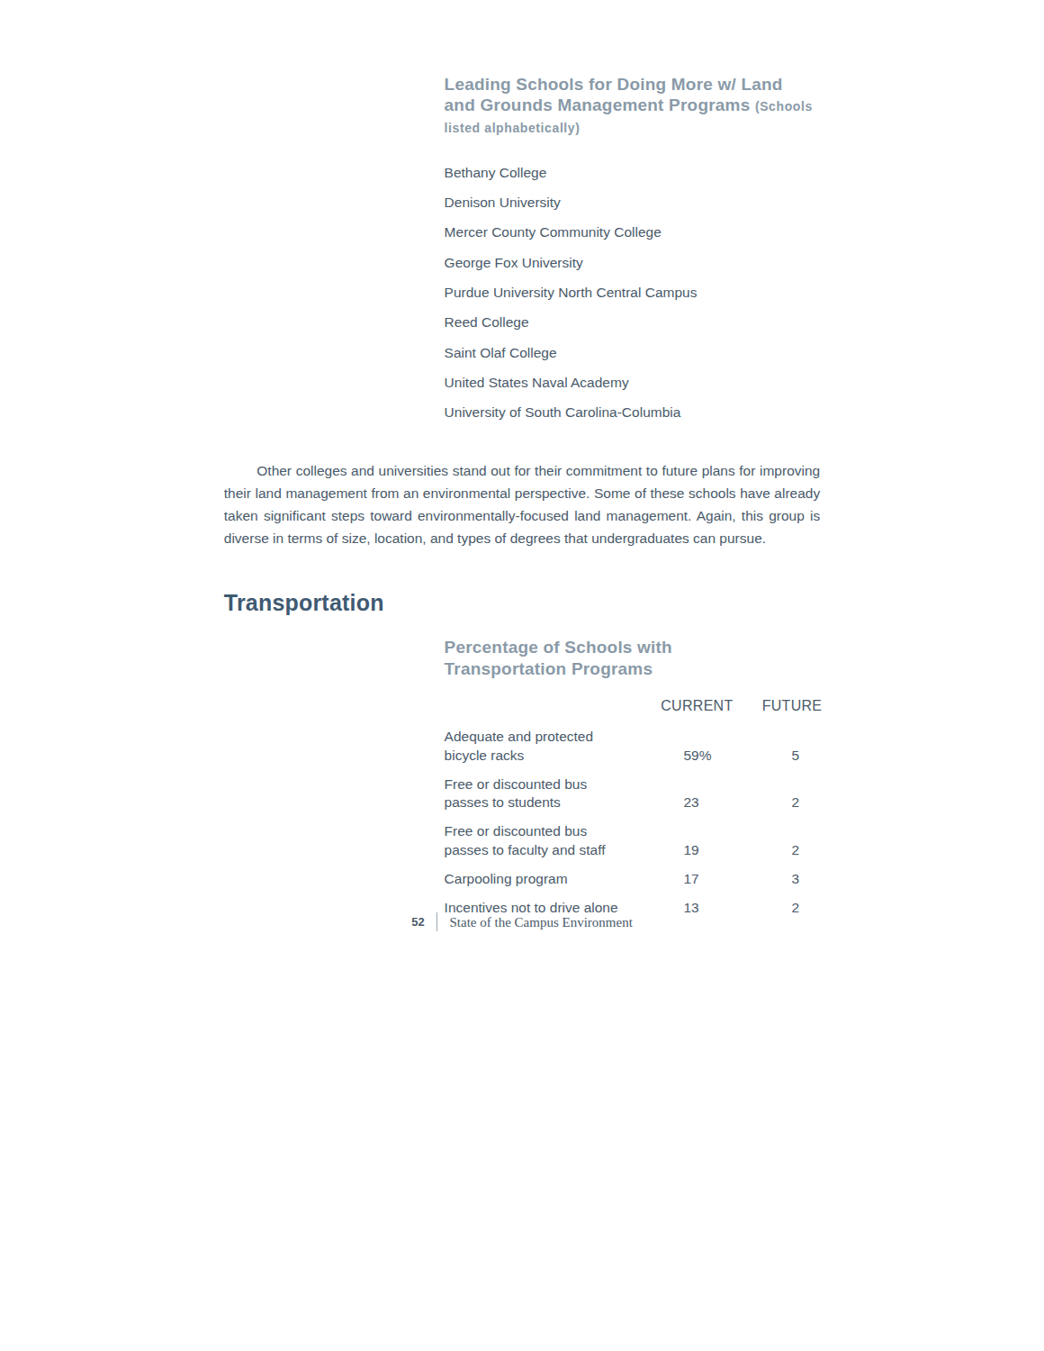Leading Schools for Doing More w/ Land
and Grounds Management Programs (Schools
listed alphabetically)
Bethany College
Denison University
Mercer County Community College
George Fox University
Purdue University North Central Campus
Reed College
Saint Olaf College
United States Naval Academy
University of South Carolina-Columbia
Other colleges and universities stand out for their commitment to future plans for improving their land management from an environmental perspective. Some of these schools have already taken significant steps toward environmentally-focused land management. Again, this group is diverse in terms of size, location, and types of degrees that undergraduates can pursue.
Transportation
Percentage of Schools with
Transportation Programs
| | CURRENT | FUTURE |
| --- | --- | --- |
| Adequate and protected bicycle racks | 59% | 5 |
| Free or discounted bus passes to students | 23 | 2 |
| Free or discounted bus passes to faculty and staff | 19 | 2 |
| Carpooling program | 17 | 3 |
| Incentives not to drive alone | 13 | 2 |
52 State of the Campus Environment